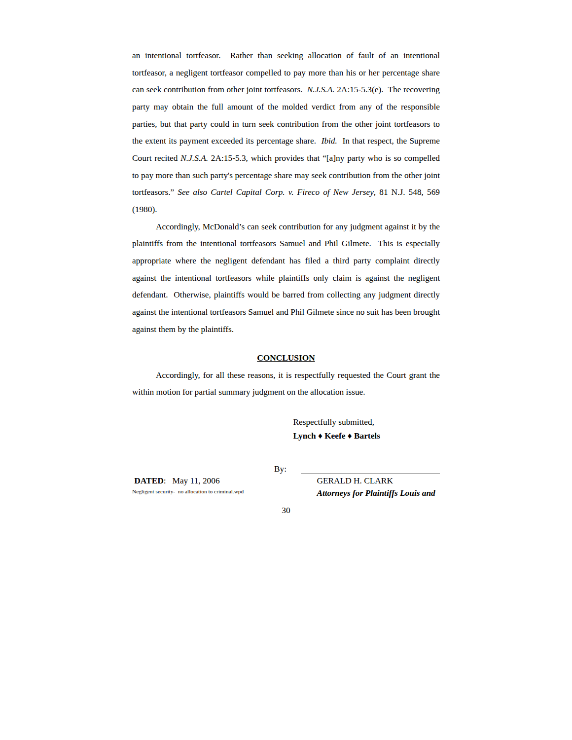an intentional tortfeasor. Rather than seeking allocation of fault of an intentional tortfeasor, a negligent tortfeasor compelled to pay more than his or her percentage share can seek contribution from other joint tortfeasors. N.J.S.A. 2A:15-5.3(e). The recovering party may obtain the full amount of the molded verdict from any of the responsible parties, but that party could in turn seek contribution from the other joint tortfeasors to the extent its payment exceeded its percentage share. Ibid. In that respect, the Supreme Court recited N.J.S.A. 2A:15-5.3, which provides that “[a]ny party who is so compelled to pay more than such party's percentage share may seek contribution from the other joint tortfeasors.” See also Cartel Capital Corp. v. Fireco of New Jersey, 81 N.J. 548, 569 (1980).
Accordingly, McDonald’s can seek contribution for any judgment against it by the plaintiffs from the intentional tortfeasors Samuel and Phil Gilmete. This is especially appropriate where the negligent defendant has filed a third party complaint directly against the intentional tortfeasors while plaintiffs only claim is against the negligent defendant. Otherwise, plaintiffs would be barred from collecting any judgment directly against the intentional tortfeasors Samuel and Phil Gilmete since no suit has been brought against them by the plaintiffs.
CONCLUSION
Accordingly, for all these reasons, it is respectfully requested the Court grant the within motion for partial summary judgment on the allocation issue.
Respectfully submitted,
Lynch ♦ Keefe ♦ Bartels
By:
DATED: May 11, 2006
GERALD H. CLARK
Negligent security- no allocation to criminal.wpd
Attorneys for Plaintiffs Louis and
30